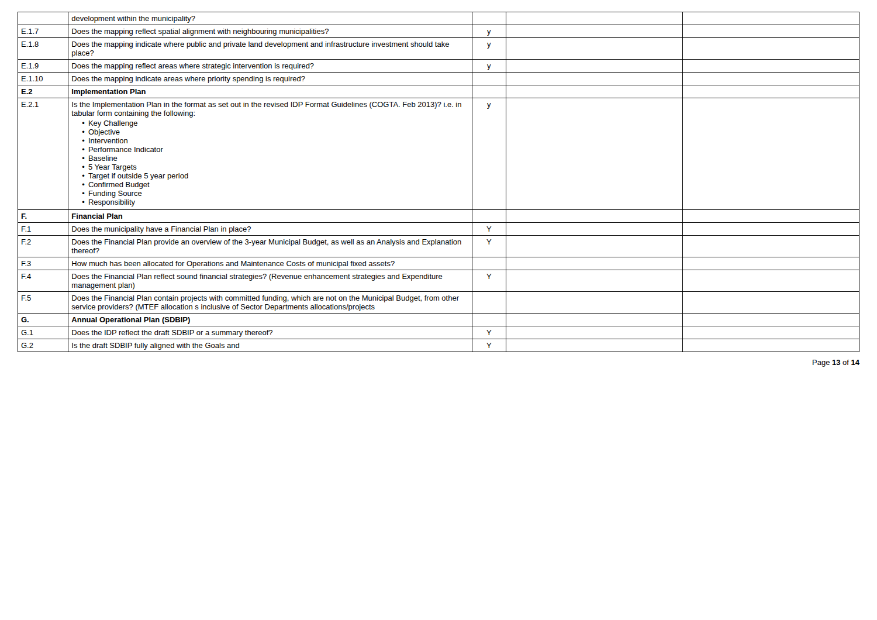| | development within the municipality? | | | |
| E.1.7 | Does the mapping reflect spatial alignment with neighbouring municipalities? | y | | |
| E.1.8 | Does the mapping indicate where public and private land development and infrastructure investment should take place? | y | | |
| E.1.9 | Does the mapping reflect areas where strategic intervention is required? | y | | |
| E.1.10 | Does the mapping indicate areas where priority spending is required? | | | |
| E.2 | Implementation Plan | | | |
| E.2.1 | Is the Implementation Plan in the format as set out in the revised IDP Format Guidelines (COGTA. Feb 2013)? i.e. in tabular form containing the following: Key Challenge Objective Intervention Performance Indicator Baseline 5 Year Targets Target if outside 5 year period Confirmed Budget Funding Source Responsibility | y | | |
| F. | Financial Plan | | | |
| F.1 | Does the municipality have a Financial Plan in place? | Y | | |
| F.2 | Does the Financial Plan provide an overview of the 3-year Municipal Budget, as well as an Analysis and Explanation thereof? | Y | | |
| F.3 | How much has been allocated for Operations and Maintenance Costs of municipal fixed assets? | | | |
| F.4 | Does the Financial Plan reflect sound financial strategies? (Revenue enhancement strategies and Expenditure management plan) | Y | | |
| F.5 | Does the Financial Plan contain projects with committed funding, which are not on the Municipal Budget, from other service providers? (MTEF allocation s inclusive of Sector Departments allocations/projects | | | |
| G. | Annual Operational Plan (SDBIP) | | | |
| G.1 | Does the IDP reflect the draft SDBIP or a summary thereof? | Y | | |
| G.2 | Is the draft SDBIP fully aligned with the Goals and | Y | | |
Page 13 of 14